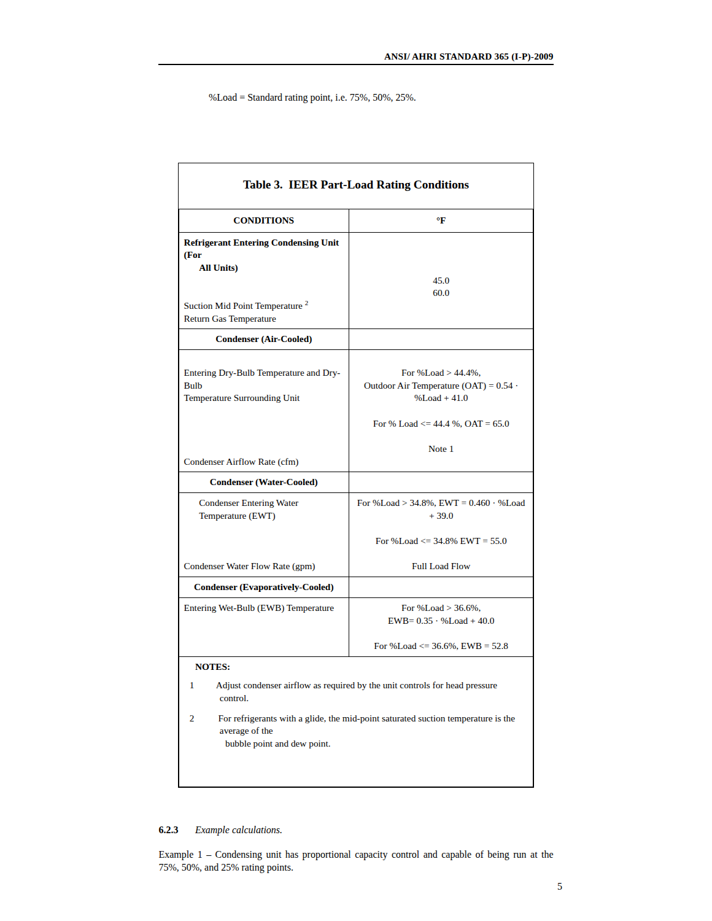ANSI/ AHRI STANDARD 365 (I-P)-2009
%Load = Standard rating point, i.e. 75%, 50%, 25%.
Table 3. IEER Part-Load Rating Conditions
| CONDITIONS | °F |
| --- | --- |
| Refrigerant Entering Condensing Unit (For All Units) Suction Mid Point Temperature 2 Return Gas Temperature | 45.0 60.0 |
| Condenser (Air-Cooled) | |
| Entering Dry-Bulb Temperature and Dry-Bulb Temperature Surrounding Unit Condenser Airflow Rate (cfm) | For %Load > 44.4%, Outdoor Air Temperature (OAT) = 0.54 · %Load + 41.0 For % Load <= 44.4 %, OAT = 65.0 Note 1 |
| Condenser (Water-Cooled) | |
| Condenser Entering Water Temperature (EWT) Condenser Water Flow Rate (gpm) | For %Load > 34.8%, EWT = 0.460 · %Load + 39.0 For %Load <= 34.8% EWT = 55.0 Full Load Flow |
| Condenser (Evaporatively-Cooled) | |
| Entering Wet-Bulb (EWB) Temperature | For %Load > 36.6%, EWB= 0.35 · %Load + 40.0 For %Load <= 36.6%, EWB = 52.8 |
| NOTES: 1 Adjust condenser airflow as required by the unit controls for head pressure control. 2 For refrigerants with a glide, the mid-point saturated suction temperature is the average of the bubble point and dew point. |
6.2.3 Example calculations.
Example 1 – Condensing unit has proportional capacity control and capable of being run at the 75%, 50%, and 25% rating points.
5